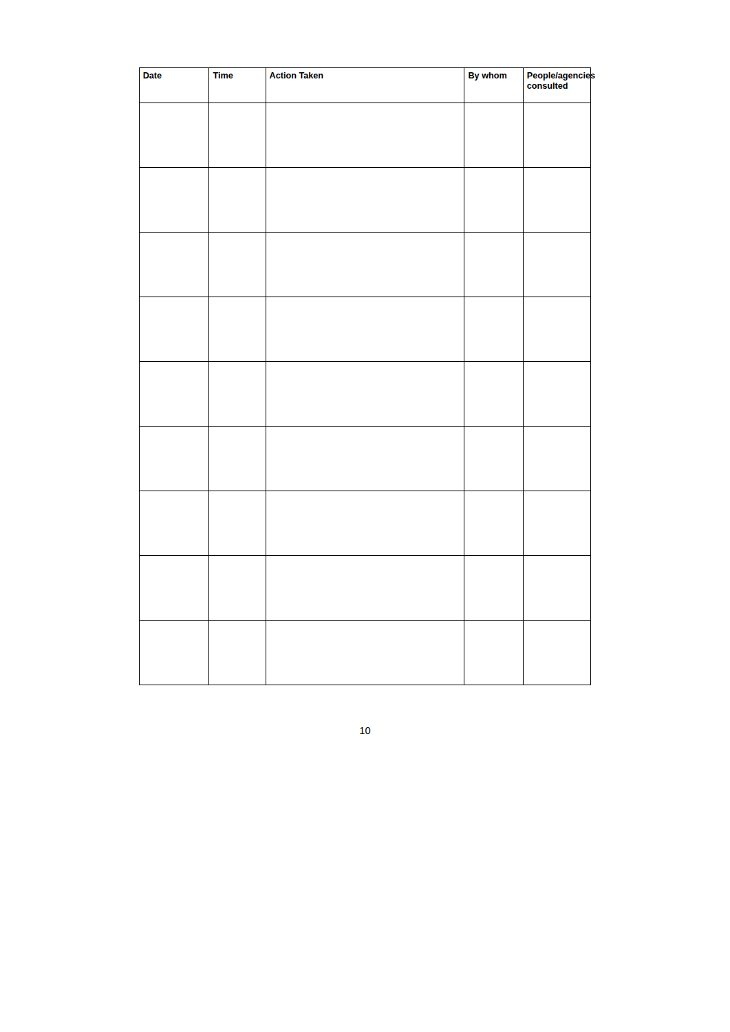| Date | Time | Action Taken | By whom | People/agencies consulted |
| --- | --- | --- | --- | --- |
10